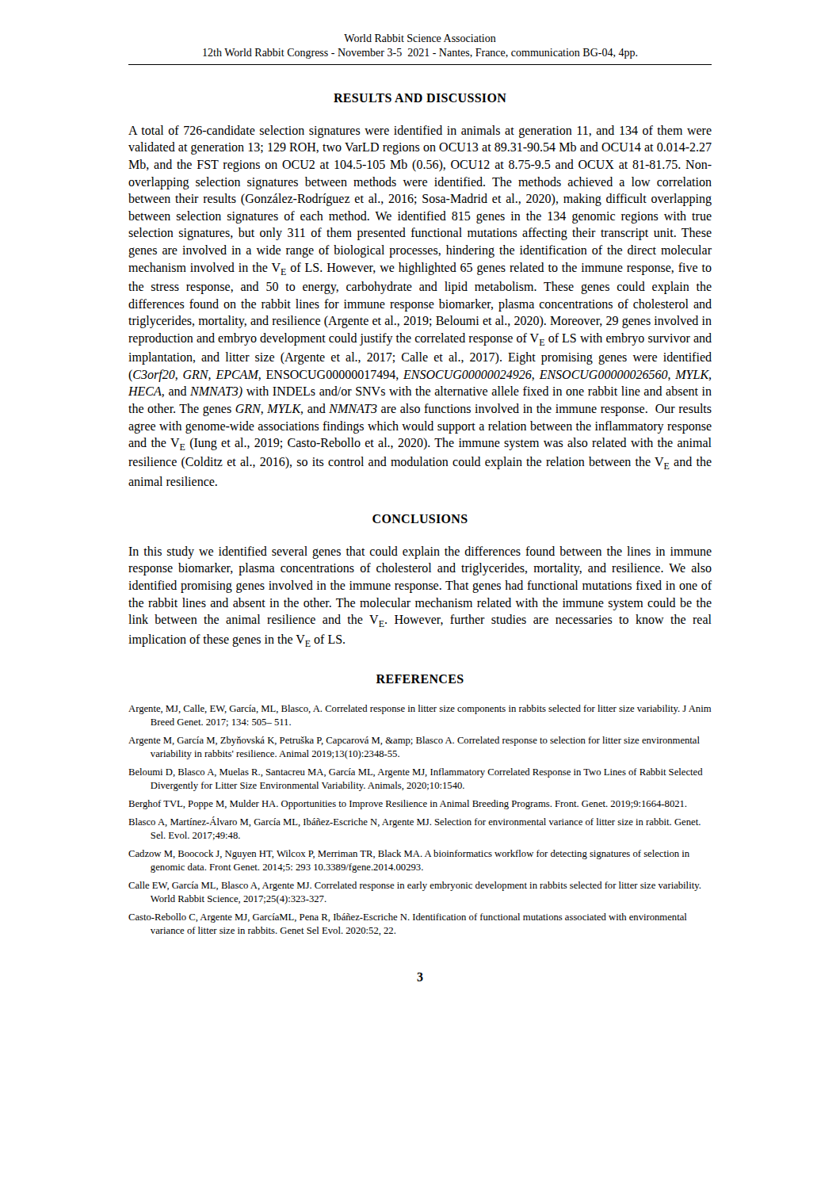World Rabbit Science Association 12th World Rabbit Congress - November 3-5 2021 - Nantes, France, communication BG-04, 4pp.
RESULTS AND DISCUSSION
A total of 726-candidate selection signatures were identified in animals at generation 11, and 134 of them were validated at generation 13; 129 ROH, two VarLD regions on OCU13 at 89.31-90.54 Mb and OCU14 at 0.014-2.27 Mb, and the FST regions on OCU2 at 104.5-105 Mb (0.56), OCU12 at 8.75-9.5 and OCUX at 81-81.75. Non-overlapping selection signatures between methods were identified. The methods achieved a low correlation between their results (González-Rodríguez et al., 2016; Sosa-Madrid et al., 2020), making difficult overlapping between selection signatures of each method. We identified 815 genes in the 134 genomic regions with true selection signatures, but only 311 of them presented functional mutations affecting their transcript unit. These genes are involved in a wide range of biological processes, hindering the identification of the direct molecular mechanism involved in the VE of LS. However, we highlighted 65 genes related to the immune response, five to the stress response, and 50 to energy, carbohydrate and lipid metabolism. These genes could explain the differences found on the rabbit lines for immune response biomarker, plasma concentrations of cholesterol and triglycerides, mortality, and resilience (Argente et al., 2019; Beloumi et al., 2020). Moreover, 29 genes involved in reproduction and embryo development could justify the correlated response of VE of LS with embryo survivor and implantation, and litter size (Argente et al., 2017; Calle et al., 2017). Eight promising genes were identified (C3orf20, GRN, EPCAM, ENSOCUG00000017494, ENSOCUG00000024926, ENSOCUG00000026560, MYLK, HECA, and NMNAT3) with INDELs and/or SNVs with the alternative allele fixed in one rabbit line and absent in the other. The genes GRN, MYLK, and NMNAT3 are also functions involved in the immune response. Our results agree with genome-wide associations findings which would support a relation between the inflammatory response and the VE (Iung et al., 2019; Casto-Rebollo et al., 2020). The immune system was also related with the animal resilience (Colditz et al., 2016), so its control and modulation could explain the relation between the VE and the animal resilience.
CONCLUSIONS
In this study we identified several genes that could explain the differences found between the lines in immune response biomarker, plasma concentrations of cholesterol and triglycerides, mortality, and resilience. We also identified promising genes involved in the immune response. That genes had functional mutations fixed in one of the rabbit lines and absent in the other. The molecular mechanism related with the immune system could be the link between the animal resilience and the VE. However, further studies are necessaries to know the real implication of these genes in the VE of LS.
REFERENCES
Argente, MJ, Calle, EW, García, ML, Blasco, A. Correlated response in litter size components in rabbits selected for litter size variability. J Anim Breed Genet. 2017; 134: 505– 511.
Argente M, García M, Zbyňovská K, Petruška P, Capcarová M, &amp; Blasco A. Correlated response to selection for litter size environmental variability in rabbits' resilience. Animal 2019;13(10):2348-55.
Beloumi D, Blasco A, Muelas R., Santacreu MA, García ML, Argente MJ, Inflammatory Correlated Response in Two Lines of Rabbit Selected Divergently for Litter Size Environmental Variability. Animals, 2020;10:1540.
Berghof TVL, Poppe M, Mulder HA. Opportunities to Improve Resilience in Animal Breeding Programs. Front. Genet. 2019;9:1664-8021.
Blasco A, Martínez-Álvaro M, García ML, Ibáñez-Escriche N, Argente MJ. Selection for environmental variance of litter size in rabbit. Genet. Sel. Evol. 2017;49:48.
Cadzow M, Boocock J, Nguyen HT, Wilcox P, Merriman TR, Black MA. A bioinformatics workflow for detecting signatures of selection in genomic data. Front Genet. 2014;5: 293 10.3389/fgene.2014.00293.
Calle EW, García ML, Blasco A, Argente MJ. Correlated response in early embryonic development in rabbits selected for litter size variability. World Rabbit Science, 2017;25(4):323-327.
Casto-Rebollo C, Argente MJ, GarcíaML, Pena R, Ibáñez-Escriche N. Identification of functional mutations associated with environmental variance of litter size in rabbits. Genet Sel Evol. 2020:52, 22.
3